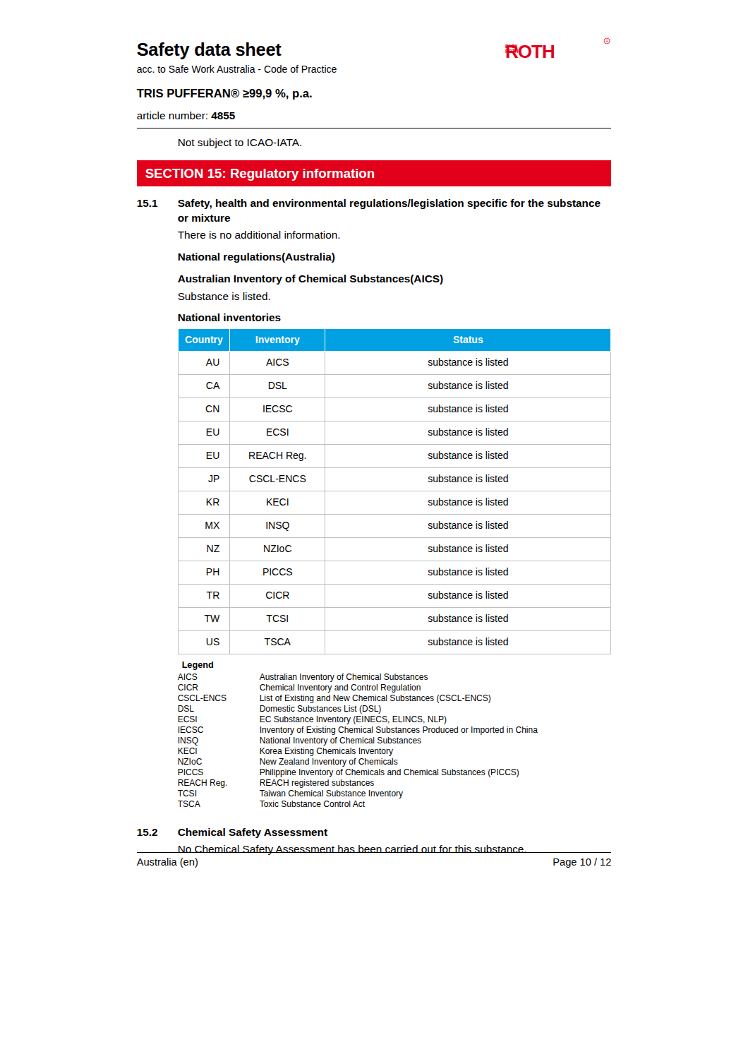Safety data sheet
acc. to Safe Work Australia - Code of Practice
TRIS PUFFERAN® ≥99,9 %, p.a.
ROTH EASY ROTH R
article number: 4855
Not subject to ICAO-IATA.
SECTION 15: Regulatory information
15.1
Safety, health and environmental regulations/legislation specific for the substance or mixture
There is no additional information.
National regulations(Australia)
Australian Inventory of Chemical Substances(AICS)
Substance is listed.
National inventories
| Country | Inventory | Status |
| --- | --- | --- |
| AU | AICS | substance is listed |
| CA | DSL | substance is listed |
| CN | IECSC | substance is listed |
| EU | ECSI | substance is listed |
| EU | REACH Reg. | substance is listed |
| JP | CSCL-ENCS | substance is listed |
| KR | KECI | substance is listed |
| MX | INSQ | substance is listed |
| NZ | NZIoC | substance is listed |
| PH | PICCS | substance is listed |
| TR | CICR | substance is listed |
| TW | TCSI | substance is listed |
| US | TSCA | substance is listed |
Legend
| AICS | Australian Inventory of Chemical Substances |
| CICR | Chemical Inventory and Control Regulation |
| CSCL-ENCS | List of Existing and New Chemical Substances (CSCL-ENCS) |
| DSL | Domestic Substances List (DSL) |
| ECSI | EC Substance Inventory (EINECS, ELINCS, NLP) |
| IECSC | Inventory of Existing Chemical Substances Produced or Imported in China |
| INSQ | National Inventory of Chemical Substances |
| KECI | Korea Existing Chemicals Inventory |
| NZIoC | New Zealand Inventory of Chemicals |
| PICCS | Philippine Inventory of Chemicals and Chemical Substances (PICCS) |
| REACH Reg. | REACH registered substances |
| TCSI | Taiwan Chemical Substance Inventory |
| TSCA | Toxic Substance Control Act |
15.2
Chemical Safety Assessment
No Chemical Safety Assessment has been carried out for this substance.
Australia (en)
Page 10 / 12